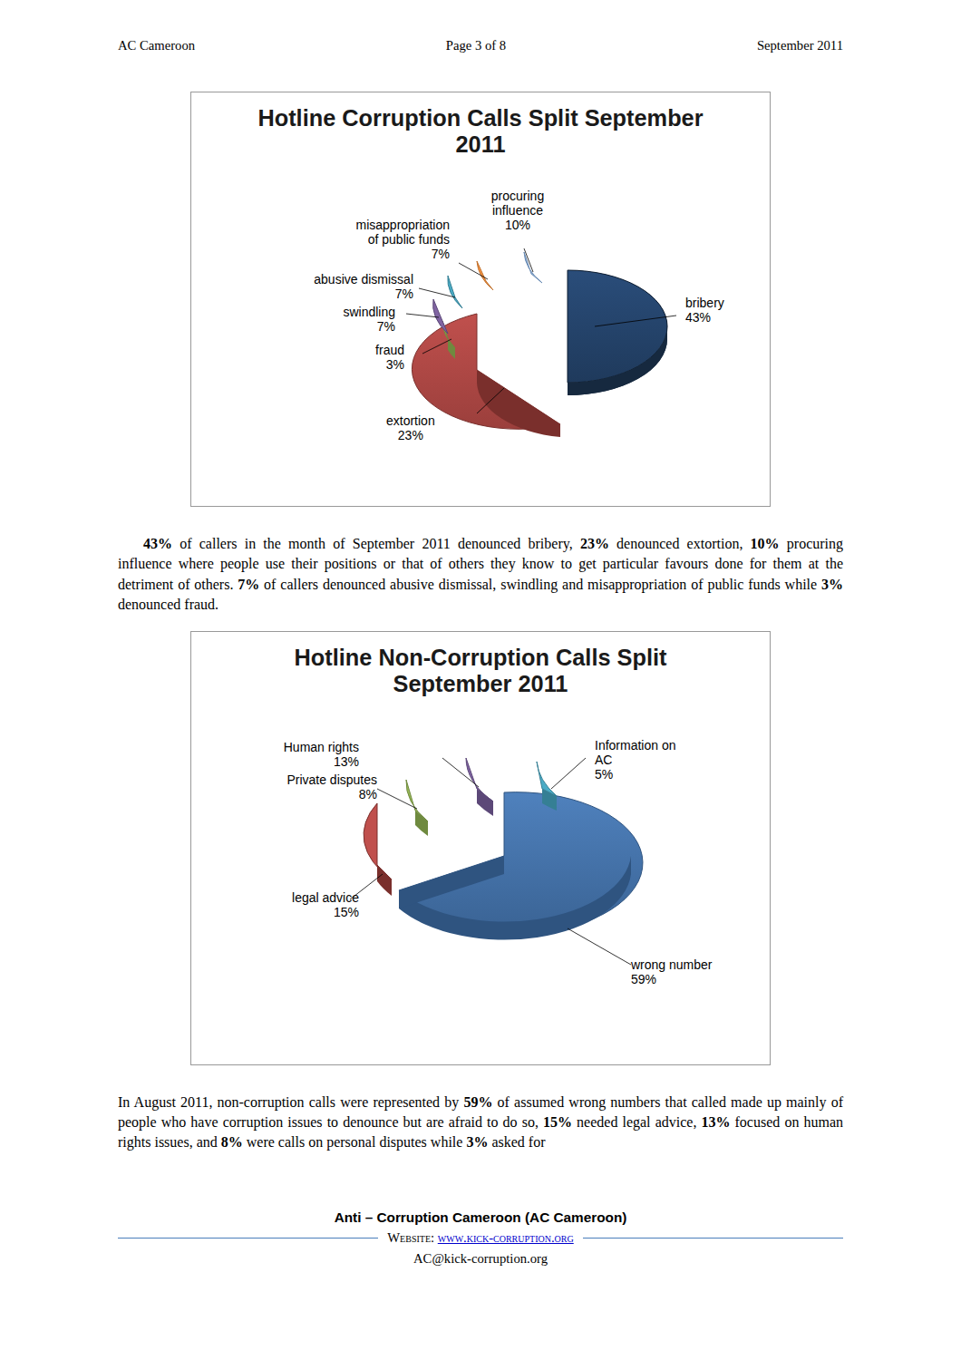AC Cameroon
Page 3 of 8
September 2011
Hotline Corruption Calls Split September
2011
bribery
43%
extortion
23%
fraud
3%
swindling
7%
abusive dismissal
7%
misappropriation
of public funds
7%
procuring
influence
10%
43% of callers in the month of September 2011 denounced bribery, 23% denounced extortion, 10% procuring influence where people use their positions or that of others they know to get particular favours done for them at the detriment of others. 7% of callers denounced abusive dismissal, swindling and misappropriation of public funds while 3% denounced fraud.
Hotline Non-Corruption Calls Split
September 2011
wrong number
59%
legal advice
15%
Private disputes
8%
Human rights
13%
Information on
AC
5%
In August 2011, non-corruption calls were represented by 59% of assumed wrong numbers that called made up mainly of people who have corruption issues to denounce but are afraid to do so, 15% needed legal advice, 13% focused on human rights issues, and 8% were calls on personal disputes while 3% asked for
Anti – Corruption Cameroon (AC Cameroon)
Website: www.kick-corruption.org
AC@kick-corruption.org